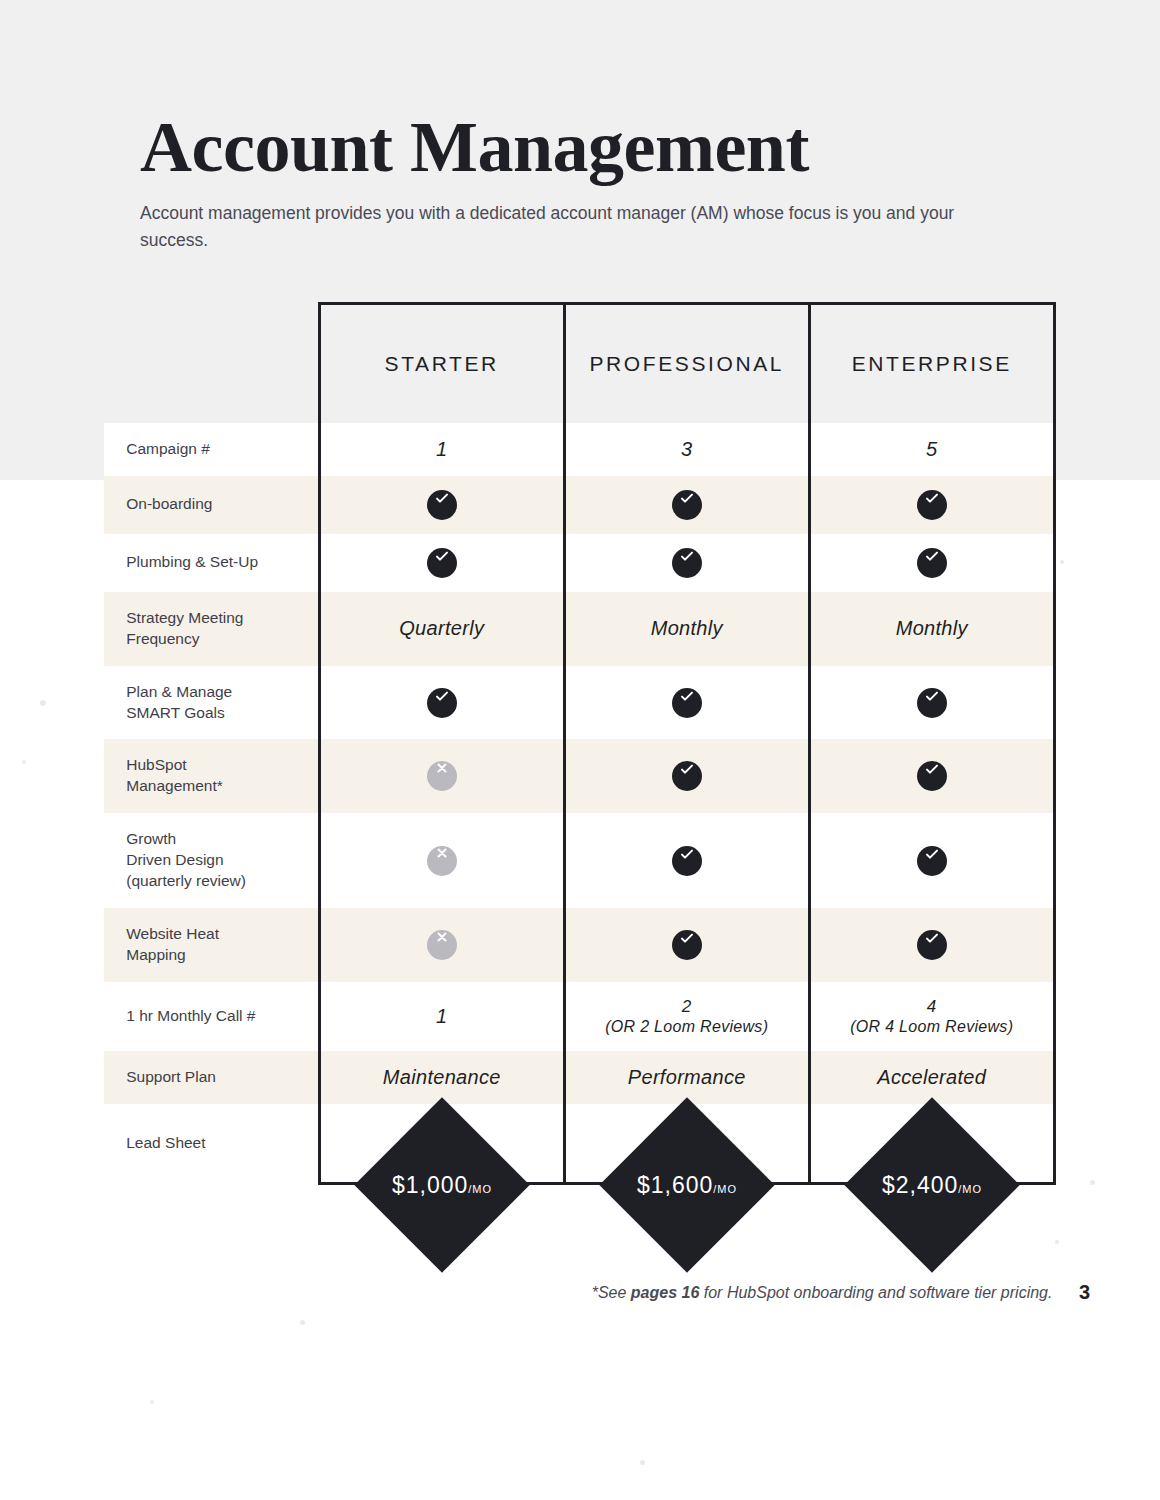Account Management
Account management provides you with a dedicated account manager (AM) whose focus is you and your success.
| | Starter | Professional | Enterprise |
| --- | --- | --- | --- |
| Campaign # | 1 | 3 | 5 |
| On-boarding | | | |
| Plumbing & Set-Up | | | |
| Strategy Meeting Frequency | Quarterly | Monthly | Monthly |
| Plan & Manage SMART Goals | | | |
| HubSpot Management* | | | |
| Growth Driven Design (quarterly review) | | | |
| Website Heat Mapping | | | |
| 1 hr Monthly Call # | 1 | 2 (OR 2 Loom Reviews) | 4 (OR 4 Loom Reviews) |
| Support Plan | Maintenance | Performance | Accelerated |
| Lead Sheet | | | |
| | $1,000 /MO | $1,600 /MO | $2,400 /MO |
*See pages 16 for HubSpot onboarding and software tier pricing. 3